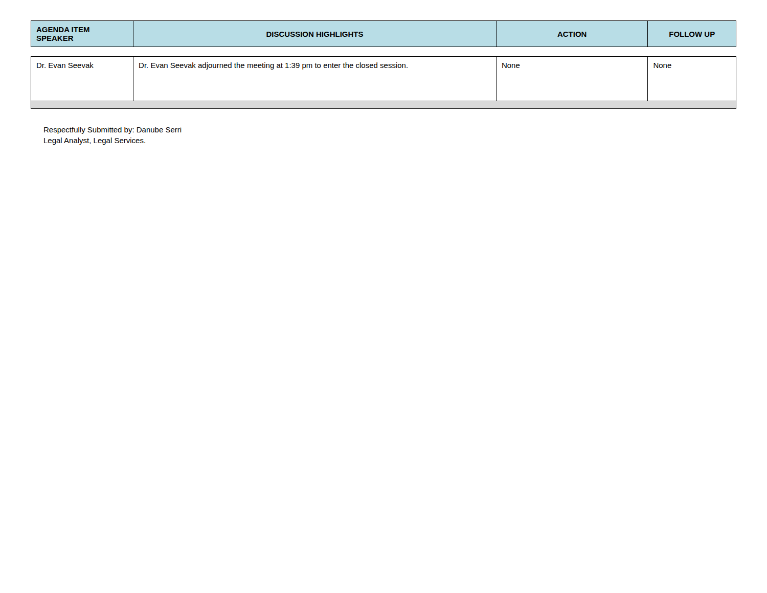| AGENDA ITEM SPEAKER | DISCUSSION HIGHLIGHTS | ACTION | FOLLOW UP |
| --- | --- | --- | --- |
| Dr. Evan Seevak | Dr. Evan Seevak adjourned the meeting at 1:39 pm to enter the closed session. | None | None |
Respectfully Submitted by: Danube Serri
Legal Analyst, Legal Services.